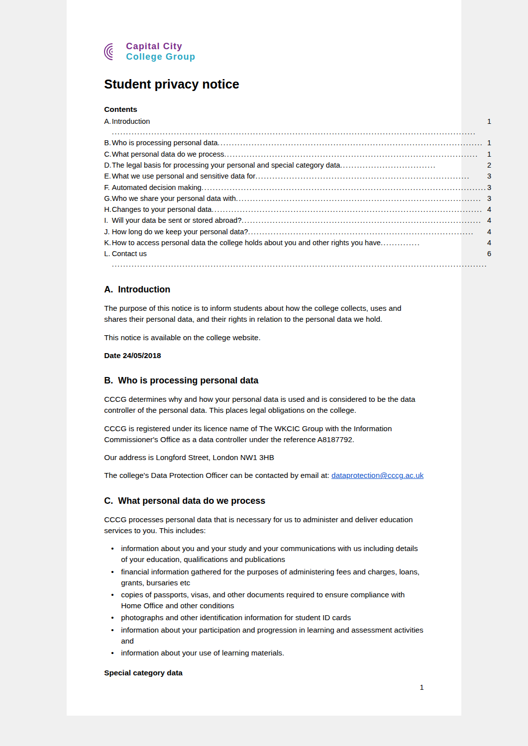Capital City
College Group
Student privacy notice
Contents
| A. | Introduction ................................................................................................................................. | 1 |
| B. | Who is processing personal data .............................................................................................. | 1 |
| C. | What personal data do we process .......................................................................................... | 1 |
| D. | The legal basis for processing your personal and special category data .................................. | 2 |
| E. | What we use personal and sensitive data for ............................................................................ | 3 |
| F. | Automated decision making ..................................................................................................... | 3 |
| G. | Who we share your personal data with ....................................................................................... | 3 |
| H. | Changes to your personal data ................................................................................................ | 4 |
| I. | Will your data be sent or stored abroad? ..................................................................................... | 4 |
| J. | How long do we keep your personal data? ................................................................................ | 4 |
| K. | How to access personal data the college holds about you and other rights you have .............. | 4 |
| L. | Contact us ..................................................................................................................................... | 6 |
A. Introduction
The purpose of this notice is to inform students about how the college collects, uses and shares their personal data, and their rights in relation to the personal data we hold.
This notice is available on the college website.
Date 24/05/2018
B. Who is processing personal data
CCCG determines why and how your personal data is used and is considered to be the data controller of the personal data. This places legal obligations on the college.
CCCG is registered under its licence name of The WKCIC Group with the Information Commissioner's Office as a data controller under the reference A8187792.
Our address is Longford Street, London NW1 3HB
The college's Data Protection Officer can be contacted by email at: dataprotection@cccg.ac.uk
C. What personal data do we process
CCCG processes personal data that is necessary for us to administer and deliver education services to you. This includes:
information about you and your study and your communications with us including details of your education, qualifications and publications
financial information gathered for the purposes of administering fees and charges, loans, grants, bursaries etc
copies of passports, visas, and other documents required to ensure compliance with Home Office and other conditions
photographs and other identification information for student ID cards
information about your participation and progression in learning and assessment activities and
information about your use of learning materials.
Special category data
1